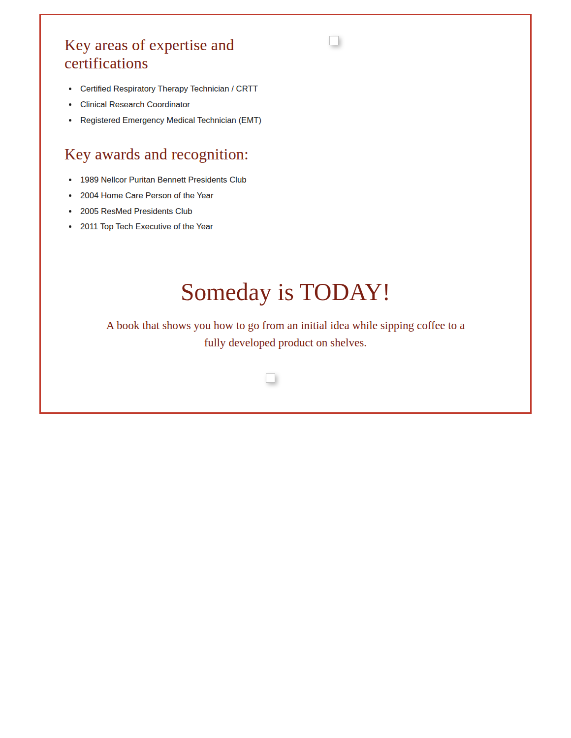Key areas of expertise and certifications
Certified Respiratory Therapy Technician / CRTT
Clinical Research Coordinator
Registered Emergency Medical Technician (EMT)
Key awards and recognition:
1989 Nellcor Puritan Bennett Presidents Club
2004 Home Care Person of the Year
2005 ResMed Presidents Club
2011 Top Tech Executive of the Year
Someday is TODAY!
A book that shows you how to go from an initial idea while sipping coffee to a fully developed product on shelves.